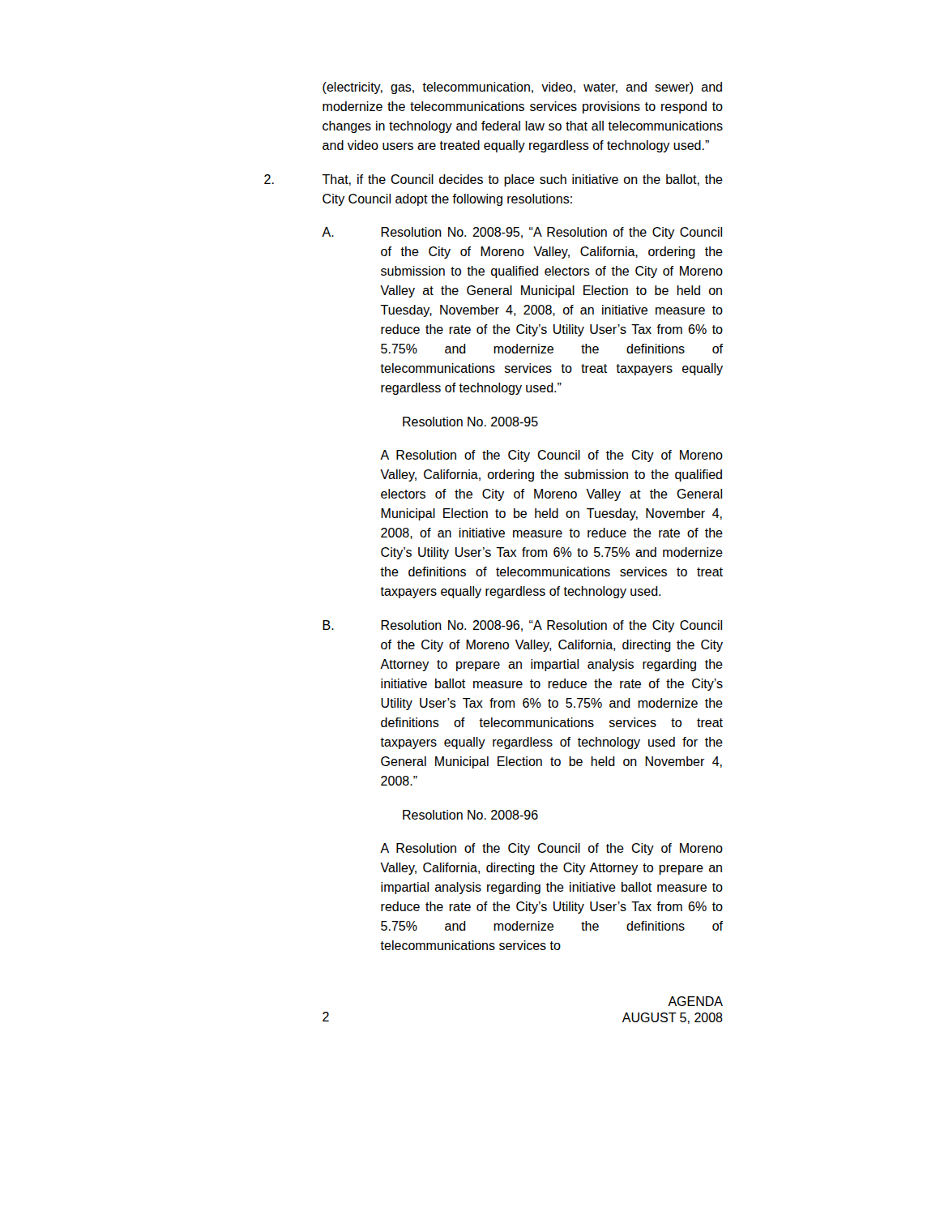(electricity, gas, telecommunication, video, water, and sewer) and modernize the telecommunications services provisions to respond to changes in technology and federal law so that all telecommunications and video users are treated equally regardless of technology used.”
2.
That, if the Council decides to place such initiative on the ballot, the City Council adopt the following resolutions:
A.
Resolution No. 2008-95, “A Resolution of the City Council of the City of Moreno Valley, California, ordering the submission to the qualified electors of the City of Moreno Valley at the General Municipal Election to be held on Tuesday, November 4, 2008, of an initiative measure to reduce the rate of the City’s Utility User’s Tax from 6% to 5.75% and modernize the definitions of telecommunications services to treat taxpayers equally regardless of technology used.”
Resolution No. 2008-95
A Resolution of the City Council of the City of Moreno Valley, California, ordering the submission to the qualified electors of the City of Moreno Valley at the General Municipal Election to be held on Tuesday, November 4, 2008, of an initiative measure to reduce the rate of the City’s Utility User’s Tax from 6% to 5.75% and modernize the definitions of telecommunications services to treat taxpayers equally regardless of technology used.
B.
Resolution No. 2008-96, “A Resolution of the City Council of the City of Moreno Valley, California, directing the City Attorney to prepare an impartial analysis regarding the initiative ballot measure to reduce the rate of the City’s Utility User’s Tax from 6% to 5.75% and modernize the definitions of telecommunications services to treat taxpayers equally regardless of technology used for the General Municipal Election to be held on November 4, 2008.”
Resolution No. 2008-96
A Resolution of the City Council of the City of Moreno Valley, California, directing the City Attorney to prepare an impartial analysis regarding the initiative ballot measure to reduce the rate of the City’s Utility User’s Tax from 6% to 5.75% and modernize the definitions of telecommunications services to
2
AGENDA
AUGUST 5, 2008